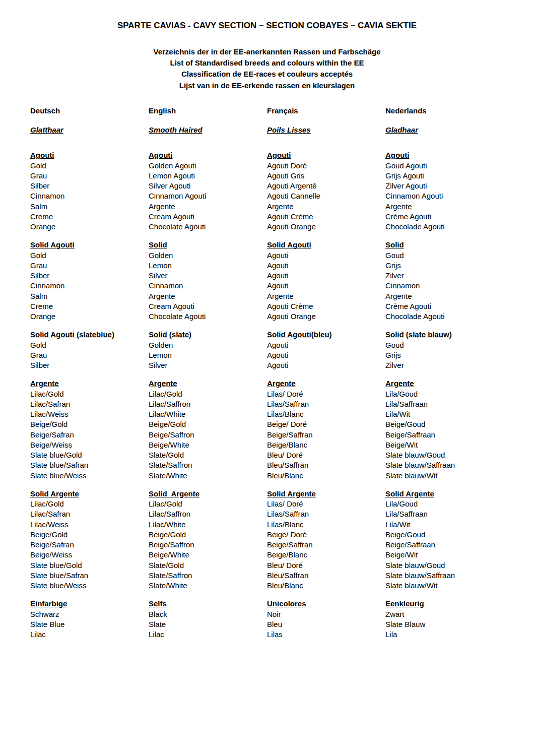SPARTE CAVIAS - CAVY SECTION – SECTION COBAYES – CAVIA SEKTIE
Verzeichnis der in der EE-anerkannten Rassen und Farbschäge
List of Standardised breeds and colours within the EE
Classification de EE-races et couleurs acceptés
Lijst van in de EE-erkende rassen en kleurslagen
| Deutsch | English | Français | Nederlands |
| Glatthaar | Smooth Haired | Poils Lisses | Gladhaar |
| Agouti | Agouti | Agouti | Agouti |
| Gold | Golden Agouti | Agouti Doré | Goud Agouti |
| Grau | Lemon Agouti | Agouti Gris | Grijs Agouti |
| Silber | Silver Agouti | Agouti Argenté | Zilver Agouti |
| Cinnamon | Cinnamon Agouti | Agouti Cannelle | Cinnamon Agouti |
| Salm | Argente | Argente | Argente |
| Creme | Cream Agouti | Agouti Crème | Crème Agouti |
| Orange | Chocolate Agouti | Agouti Orange | Chocolade Agouti |
| Solid Agouti | Solid | Solid Agouti | Solid |
| Gold | Golden | Agouti | Goud |
| Grau | Lemon | Agouti | Grijs |
| Silber | Silver | Agouti | Zilver |
| Cinnamon | Cinnamon | Agouti | Cinnamon |
| Salm | Argente | Argente | Argente |
| Creme | Cream Agouti | Agouti Crème | Crème Agouti |
| Orange | Chocolate Agouti | Agouti Orange | Chocolade Agouti |
| Solid Agouti (slateblue) | Solid (slate) | Solid Agouti (bleu) | Solid (slate blauw) |
| Gold | Golden | Agouti | Goud |
| Grau | Lemon | Agouti | Grijs |
| Silber | Silver | Agouti | Zilver |
| Argente | Argente | Argente | Argente |
| Lilac/Gold | Lilac/Gold | Lilas/ Doré | Lila/Goud |
| Lilac/Safran | Lilac/Saffron | Lilas/Saffran | Lila/Saffraan |
| Lilac/Weiss | Lilac/White | Lilas/Blanc | Lila/Wit |
| Beige/Gold | Beige/Gold | Beige/ Doré | Beige/Goud |
| Beige/Safran | Beige/Saffron | Beige/Saffran | Beige/Saffraan |
| Beige/Weiss | Beige/White | Beige/Blanc | Beige/Wit |
| Slate blue/Gold | Slate/Gold | Bleu/ Doré | Slate blauw/Goud |
| Slate blue/Safran | Slate/Saffron | Bleu/Saffran | Slate blauw/Saffraan |
| Slate blue/Weiss | Slate/White | Bleu/Blanc | Slate blauw/Wit |
| Solid Argente | Solid Argente | Solid Argente | Solid Argente |
| Lilac/Gold | Lilac/Gold | Lilas/ Doré | Lila/Goud |
| Lilac/Safran | Lilac/Saffron | Lilas/Saffran | Lila/Saffraan |
| Lilac/Weiss | Lilac/White | Lilas/Blanc | Lila/Wit |
| Beige/Gold | Beige/Gold | Beige/ Doré | Beige/Goud |
| Beige/Safran | Beige/Saffron | Beige/Saffran | Beige/Saffraan |
| Beige/Weiss | Beige/White | Beige/Blanc | Beige/Wit |
| Slate blue/Gold | Slate/Gold | Bleu/ Doré | Slate blauw/Goud |
| Slate blue/Safran | Slate/Saffron | Bleu/Saffran | Slate blauw/Saffraan |
| Slate blue/Weiss | Slate/White | Bleu/Blanc | Slate blauw/Wit |
| Einfarbige | Selfs | Unicolores | Eenkleurig |
| Schwarz | Black | Noir | Zwart |
| Slate Blue | Slate | Bleu | Slate Blauw |
| Lilac | Lilac | Lilas | Lila |